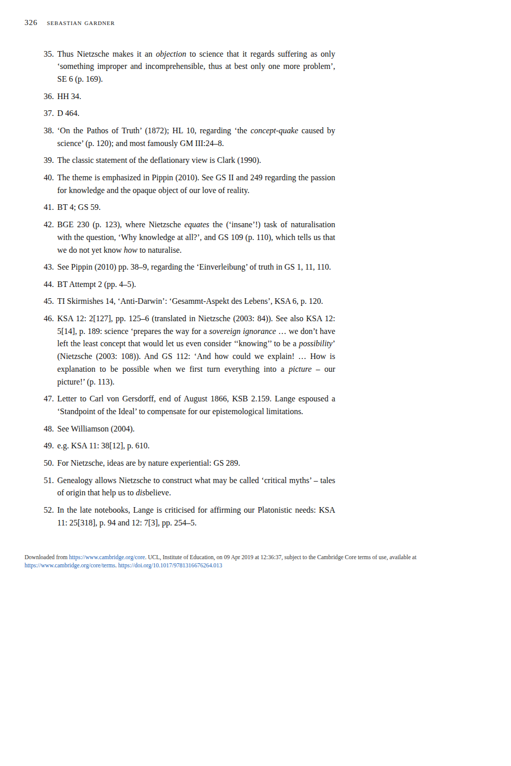326 sebastian gardner
Thus Nietzsche makes it an objection to science that it regards suffering as only ‘something improper and incomprehensible, thus at best only one more problem’, SE 6 (p. 169).
HH 34.
D 464.
‘On the Pathos of Truth’ (1872); HL 10, regarding ‘the concept-quake caused by science’ (p. 120); and most famously GM III:24–8.
The classic statement of the deflationary view is Clark (1990).
The theme is emphasized in Pippin (2010). See GS II and 249 regarding the passion for knowledge and the opaque object of our love of reality.
BT 4; GS 59.
BGE 230 (p. 123), where Nietzsche equates the (‘insane’!) task of naturalisation with the question, ‘Why knowledge at all?’, and GS 109 (p. 110), which tells us that we do not yet know how to naturalise.
See Pippin (2010) pp. 38–9, regarding the ‘Einverleibung’ of truth in GS 1, 11, 110.
BT Attempt 2 (pp. 4–5).
TI Skirmishes 14, ‘Anti-Darwin’: ‘Gesammt-Aspekt des Lebens’, KSA 6, p. 120.
KSA 12: 2[127], pp. 125–6 (translated in Nietzsche (2003: 84)). See also KSA 12: 5[14], p. 189: science ‘prepares the way for a sovereign ignorance … we don’t have left the least concept that would let us even consider ‘‘knowing’’ to be a possibility’ (Nietzsche (2003: 108)). And GS 112: ‘And how could we explain! … How is explanation to be possible when we first turn everything into a picture – our picture!’ (p. 113).
Letter to Carl von Gersdorff, end of August 1866, KSB 2.159. Lange espoused a ‘Standpoint of the Ideal’ to compensate for our epistemological limitations.
See Williamson (2004).
e.g. KSA 11: 38[12], p. 610.
For Nietzsche, ideas are by nature experiential: GS 289.
Genealogy allows Nietzsche to construct what may be called ‘critical myths’ – tales of origin that help us to disbelieve.
In the late notebooks, Lange is criticised for affirming our Platonistic needs: KSA 11: 25[318], p. 94 and 12: 7[3], pp. 254–5.
Downloaded from https://www.cambridge.org/core. UCL, Institute of Education, on 09 Apr 2019 at 12:36:37, subject to the Cambridge Core terms of use, available at https://www.cambridge.org/core/terms. https://doi.org/10.1017/9781316676264.013